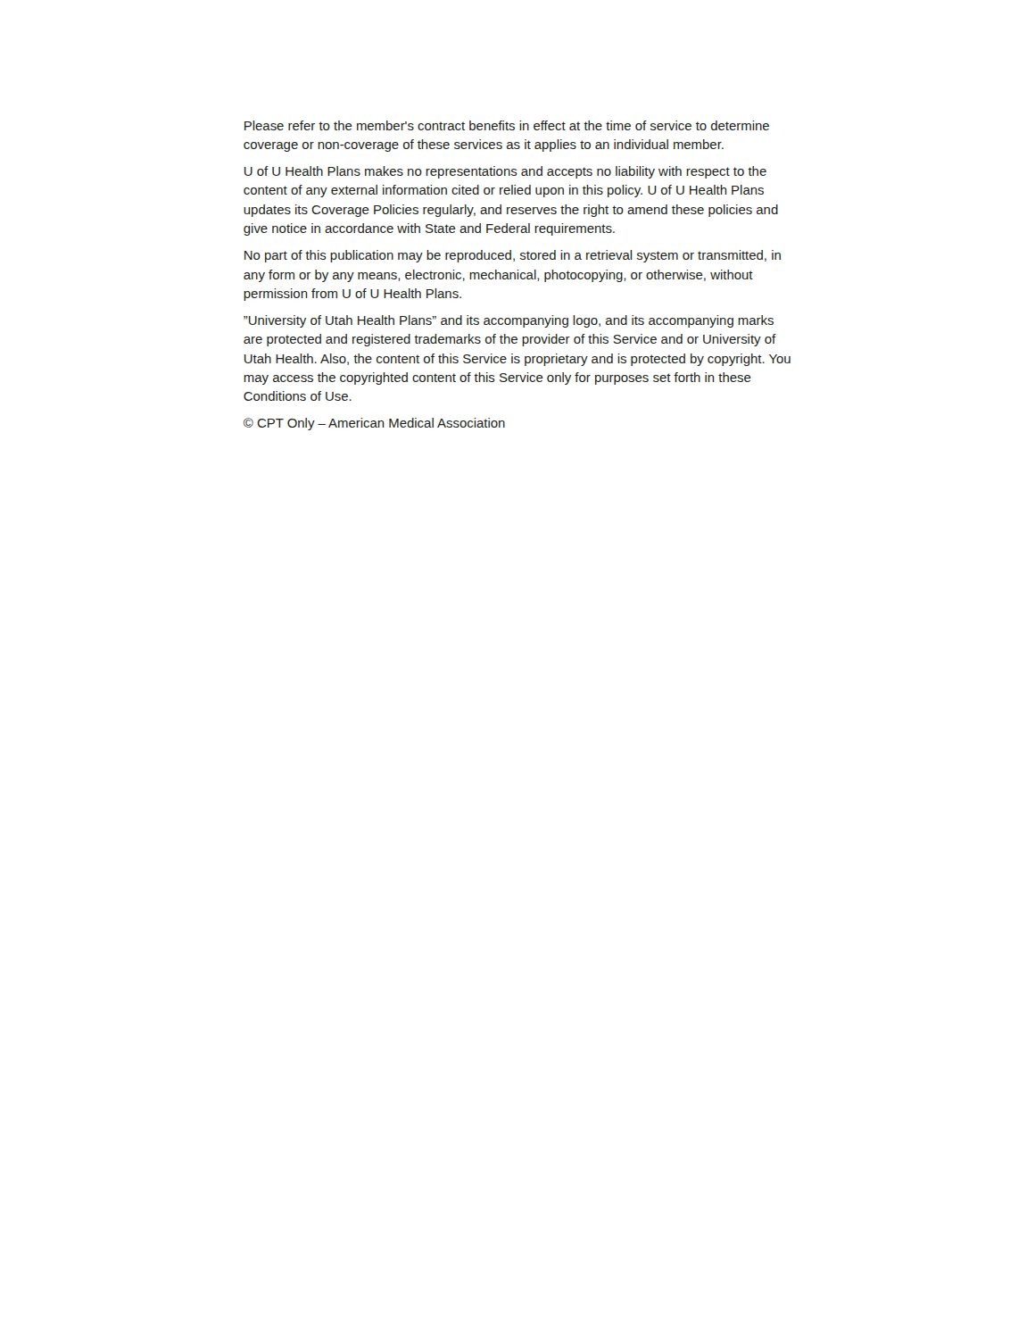Please refer to the member's contract benefits in effect at the time of service to determine coverage or non-coverage of these services as it applies to an individual member.
U of U Health Plans makes no representations and accepts no liability with respect to the content of any external information cited or relied upon in this policy. U of U Health Plans updates its Coverage Policies regularly, and reserves the right to amend these policies and give notice in accordance with State and Federal requirements.
No part of this publication may be reproduced, stored in a retrieval system or transmitted, in any form or by any means, electronic, mechanical, photocopying, or otherwise, without permission from U of U Health Plans.
”University of Utah Health Plans” and its accompanying logo, and its accompanying marks are protected and registered trademarks of the provider of this Service and or University of Utah Health. Also, the content of this Service is proprietary and is protected by copyright. You may access the copyrighted content of this Service only for purposes set forth in these Conditions of Use.
© CPT Only – American Medical Association